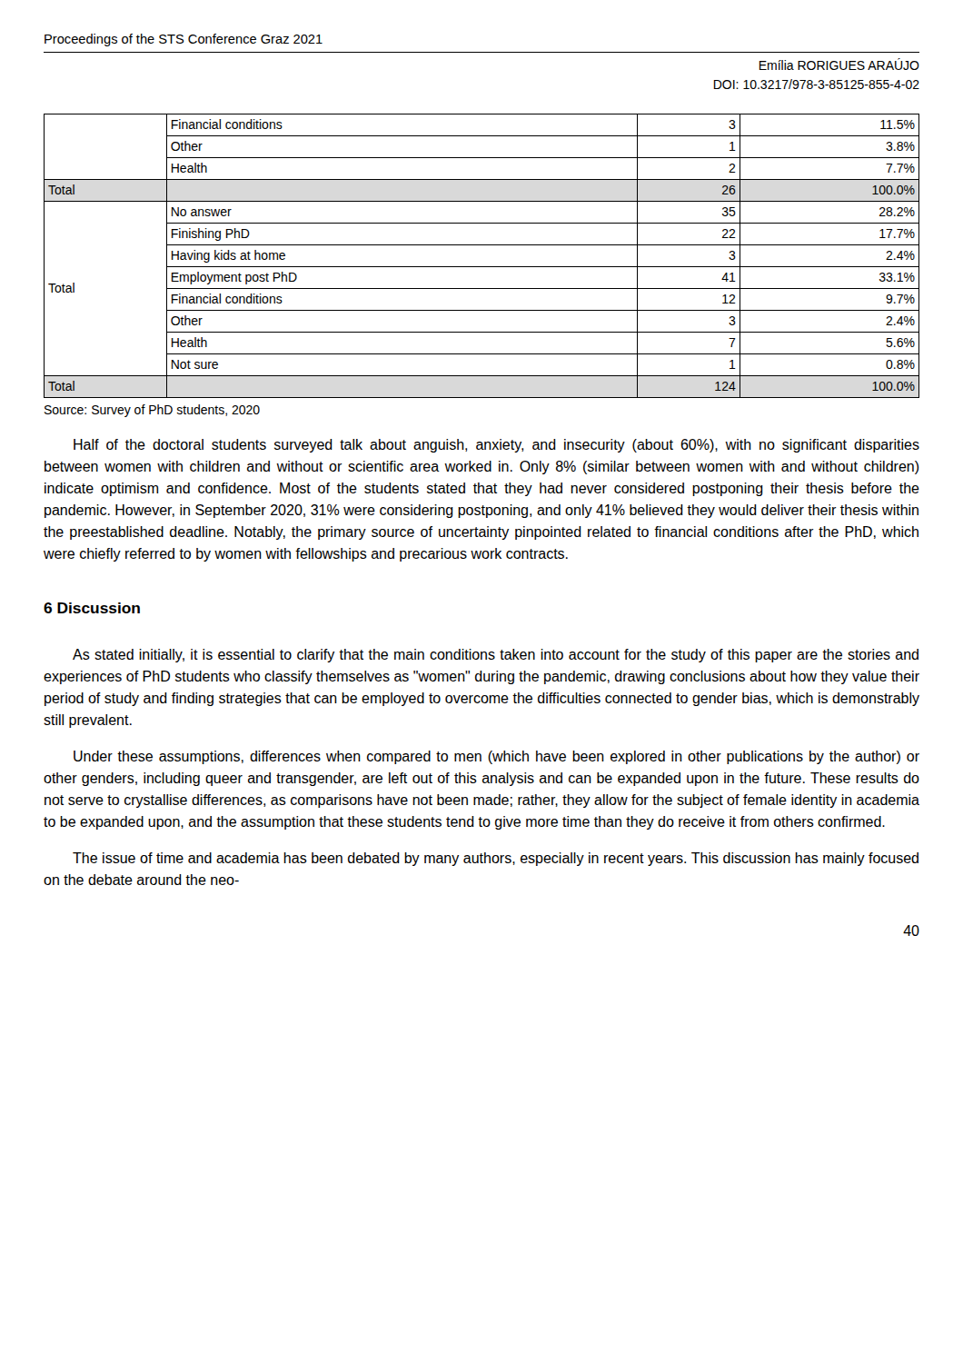Proceedings of the STS Conference Graz 2021
Emília RORIGUES ARAÚJO
DOI: 10.3217/978-3-85125-855-4-02
| | Financial conditions | 3 | 11.5% |
| Other | 1 | 3.8% |
| Health | 2 | 7.7% |
| Total | | 26 | 100.0% |
| Total | No answer | 35 | 28.2% |
| Finishing PhD | 22 | 17.7% |
| Having kids at home | 3 | 2.4% |
| Employment post PhD | 41 | 33.1% |
| Financial conditions | 12 | 9.7% |
| Other | 3 | 2.4% |
| Health | 7 | 5.6% |
| Not sure | 1 | 0.8% |
| Total | | 124 | 100.0% |
Source: Survey of PhD students, 2020
Half of the doctoral students surveyed talk about anguish, anxiety, and insecurity (about 60%), with no significant disparities between women with children and without or scientific area worked in. Only 8% (similar between women with and without children) indicate optimism and confidence. Most of the students stated that they had never considered postponing their thesis before the pandemic. However, in September 2020, 31% were considering postponing, and only 41% believed they would deliver their thesis within the preestablished deadline. Notably, the primary source of uncertainty pinpointed related to financial conditions after the PhD, which were chiefly referred to by women with fellowships and precarious work contracts.
6 Discussion
As stated initially, it is essential to clarify that the main conditions taken into account for the study of this paper are the stories and experiences of PhD students who classify themselves as "women" during the pandemic, drawing conclusions about how they value their period of study and finding strategies that can be employed to overcome the difficulties connected to gender bias, which is demonstrably still prevalent.
Under these assumptions, differences when compared to men (which have been explored in other publications by the author) or other genders, including queer and transgender, are left out of this analysis and can be expanded upon in the future. These results do not serve to crystallise differences, as comparisons have not been made; rather, they allow for the subject of female identity in academia to be expanded upon, and the assumption that these students tend to give more time than they do receive it from others confirmed.
The issue of time and academia has been debated by many authors, especially in recent years. This discussion has mainly focused on the debate around the neo-
40